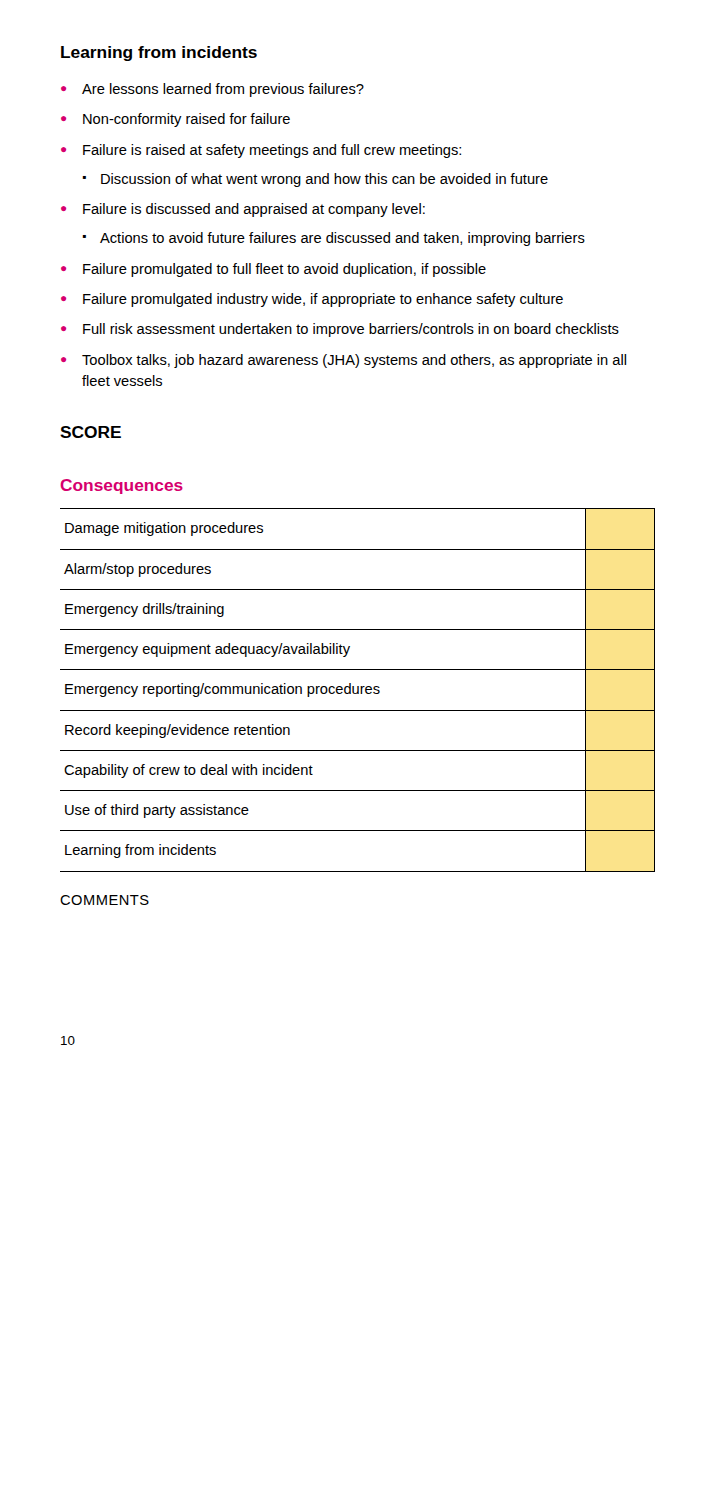Learning from incidents
Are lessons learned from previous failures?
Non-conformity raised for failure
Failure is raised at safety meetings and full crew meetings:
Discussion of what went wrong and how this can be avoided in future
Failure is discussed and appraised at company level:
Actions to avoid future failures are discussed and taken, improving barriers
Failure promulgated to full fleet to avoid duplication, if possible
Failure promulgated industry wide, if appropriate to enhance safety culture
Full risk assessment undertaken to improve barriers/controls in on board checklists
Toolbox talks, job hazard awareness (JHA) systems and others, as appropriate in all fleet vessels
SCORE
Consequences
| Damage mitigation procedures | |
| Alarm/stop procedures | |
| Emergency drills/training | |
| Emergency equipment adequacy/availability | |
| Emergency reporting/communication procedures | |
| Record keeping/evidence retention | |
| Capability of crew to deal with incident | |
| Use of third party assistance | |
| Learning from incidents | |
COMMENTS
10